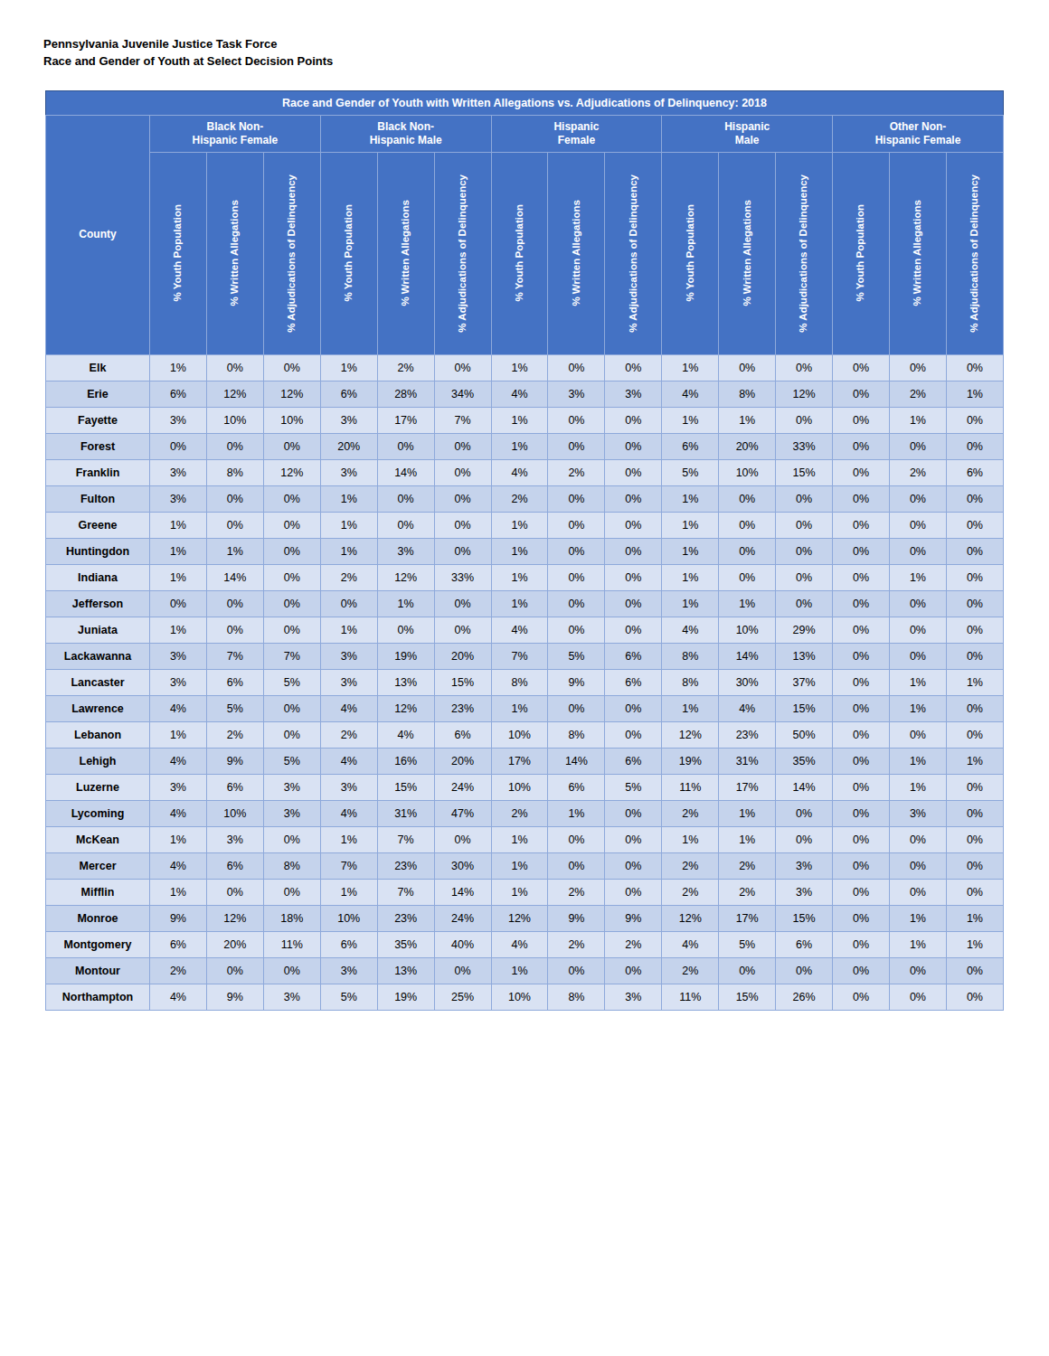Pennsylvania Juvenile Justice Task Force
Race and Gender of Youth at Select Decision Points
Race and Gender of Youth with Written Allegations vs. Adjudications of Delinquency: 2018
| County | Black Non- Hispanic Female | Black Non- Hispanic Male | Hispanic Female | Hispanic Male | Other Non- Hispanic Female |
| --- | --- | --- | --- | --- | --- |
| % Youth Population | % Written Allegations | % Adjudications of Delinquency | % Youth Population | % Written Allegations | % Adjudications of Delinquency | % Youth Population | % Written Allegations | % Adjudications of Delinquency | % Youth Population | % Written Allegations | % Adjudications of Delinquency | % Youth Population | % Written Allegations | % Adjudications of Delinquency |
| Elk | 1% | 0% | 0% | 1% | 2% | 0% | 1% | 0% | 0% | 1% | 0% | 0% | 0% | 0% | 0% |
| Erie | 6% | 12% | 12% | 6% | 28% | 34% | 4% | 3% | 3% | 4% | 8% | 12% | 0% | 2% | 1% |
| Fayette | 3% | 10% | 10% | 3% | 17% | 7% | 1% | 0% | 0% | 1% | 1% | 0% | 0% | 1% | 0% |
| Forest | 0% | 0% | 0% | 20% | 0% | 0% | 1% | 0% | 0% | 6% | 20% | 33% | 0% | 0% | 0% |
| Franklin | 3% | 8% | 12% | 3% | 14% | 0% | 4% | 2% | 0% | 5% | 10% | 15% | 0% | 2% | 6% |
| Fulton | 3% | 0% | 0% | 1% | 0% | 0% | 2% | 0% | 0% | 1% | 0% | 0% | 0% | 0% | 0% |
| Greene | 1% | 0% | 0% | 1% | 0% | 0% | 1% | 0% | 0% | 1% | 0% | 0% | 0% | 0% | 0% |
| Huntingdon | 1% | 1% | 0% | 1% | 3% | 0% | 1% | 0% | 0% | 1% | 0% | 0% | 0% | 0% | 0% |
| Indiana | 1% | 14% | 0% | 2% | 12% | 33% | 1% | 0% | 0% | 1% | 0% | 0% | 0% | 1% | 0% |
| Jefferson | 0% | 0% | 0% | 0% | 1% | 0% | 1% | 0% | 0% | 1% | 1% | 0% | 0% | 0% | 0% |
| Juniata | 1% | 0% | 0% | 1% | 0% | 0% | 4% | 0% | 0% | 4% | 10% | 29% | 0% | 0% | 0% |
| Lackawanna | 3% | 7% | 7% | 3% | 19% | 20% | 7% | 5% | 6% | 8% | 14% | 13% | 0% | 0% | 0% |
| Lancaster | 3% | 6% | 5% | 3% | 13% | 15% | 8% | 9% | 6% | 8% | 30% | 37% | 0% | 1% | 1% |
| Lawrence | 4% | 5% | 0% | 4% | 12% | 23% | 1% | 0% | 0% | 1% | 4% | 15% | 0% | 1% | 0% |
| Lebanon | 1% | 2% | 0% | 2% | 4% | 6% | 10% | 8% | 0% | 12% | 23% | 50% | 0% | 0% | 0% |
| Lehigh | 4% | 9% | 5% | 4% | 16% | 20% | 17% | 14% | 6% | 19% | 31% | 35% | 0% | 1% | 1% |
| Luzerne | 3% | 6% | 3% | 3% | 15% | 24% | 10% | 6% | 5% | 11% | 17% | 14% | 0% | 1% | 0% |
| Lycoming | 4% | 10% | 3% | 4% | 31% | 47% | 2% | 1% | 0% | 2% | 1% | 0% | 0% | 3% | 0% |
| McKean | 1% | 3% | 0% | 1% | 7% | 0% | 1% | 0% | 0% | 1% | 1% | 0% | 0% | 0% | 0% |
| Mercer | 4% | 6% | 8% | 7% | 23% | 30% | 1% | 0% | 0% | 2% | 2% | 3% | 0% | 0% | 0% |
| Mifflin | 1% | 0% | 0% | 1% | 7% | 14% | 1% | 2% | 0% | 2% | 2% | 3% | 0% | 0% | 0% |
| Monroe | 9% | 12% | 18% | 10% | 23% | 24% | 12% | 9% | 9% | 12% | 17% | 15% | 0% | 1% | 1% |
| Montgomery | 6% | 20% | 11% | 6% | 35% | 40% | 4% | 2% | 2% | 4% | 5% | 6% | 0% | 1% | 1% |
| Montour | 2% | 0% | 0% | 3% | 13% | 0% | 1% | 0% | 0% | 2% | 0% | 0% | 0% | 0% | 0% |
| Northampton | 4% | 9% | 3% | 5% | 19% | 25% | 10% | 8% | 3% | 11% | 15% | 26% | 0% | 0% | 0% |